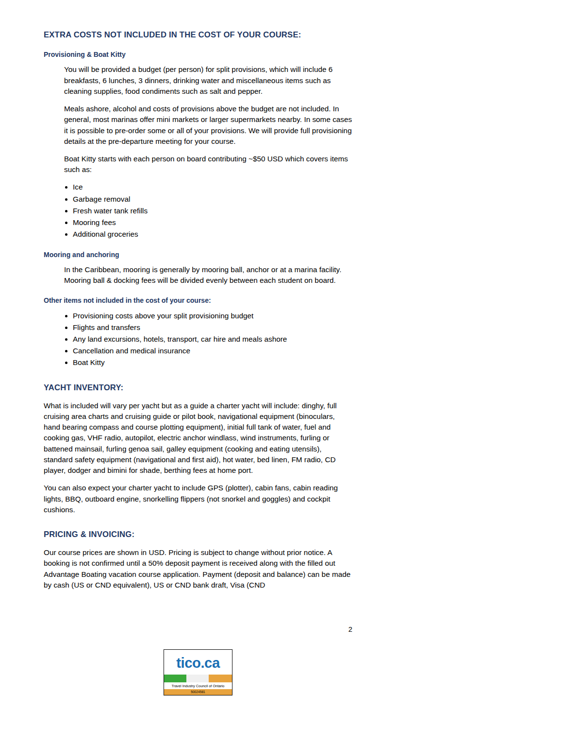EXTRA COSTS NOT INCLUDED IN THE COST OF YOUR COURSE:
Provisioning & Boat Kitty
You will be provided a budget (per person) for split provisions, which will include 6 breakfasts, 6 lunches, 3 dinners, drinking water and miscellaneous items such as cleaning supplies, food condiments such as salt and pepper.
Meals ashore, alcohol and costs of provisions above the budget are not included. In general, most marinas offer mini markets or larger supermarkets nearby. In some cases it is possible to pre-order some or all of your provisions. We will provide full provisioning details at the pre-departure meeting for your course.
Boat Kitty starts with each person on board contributing ~$50 USD which covers items such as:
Ice
Garbage removal
Fresh water tank refills
Mooring fees
Additional groceries
Mooring and anchoring
In the Caribbean, mooring is generally by mooring ball, anchor or at a marina facility. Mooring ball & docking fees will be divided evenly between each student on board.
Other items not included in the cost of your course:
Provisioning costs above your split provisioning budget
Flights and transfers
Any land excursions, hotels, transport, car hire and meals ashore
Cancellation and medical insurance
Boat Kitty
YACHT INVENTORY:
What is included will vary per yacht but as a guide a charter yacht will include: dinghy, full cruising area charts and cruising guide or pilot book, navigational equipment (binoculars, hand bearing compass and course plotting equipment), initial full tank of water, fuel and cooking gas, VHF radio, autopilot, electric anchor windlass, wind instruments, furling or battened mainsail, furling genoa sail, galley equipment (cooking and eating utensils), standard safety equipment (navigational and first aid), hot water, bed linen, FM radio, CD player, dodger and bimini for shade, berthing fees at home port.
You can also expect your charter yacht to include GPS (plotter), cabin fans, cabin reading lights, BBQ, outboard engine, snorkelling flippers (not snorkel and goggles) and cockpit cushions.
PRICING & INVOICING:
Our course prices are shown in USD. Pricing is subject to change without prior notice. A booking is not confirmed until a 50% deposit payment is received along with the filled out Advantage Boating vacation course application. Payment (deposit and balance) can be made by cash (US or CND equivalent), US or CND bank draft, Visa (CND
2
tico.ca
Travel Industry Council of Ontario
50024581